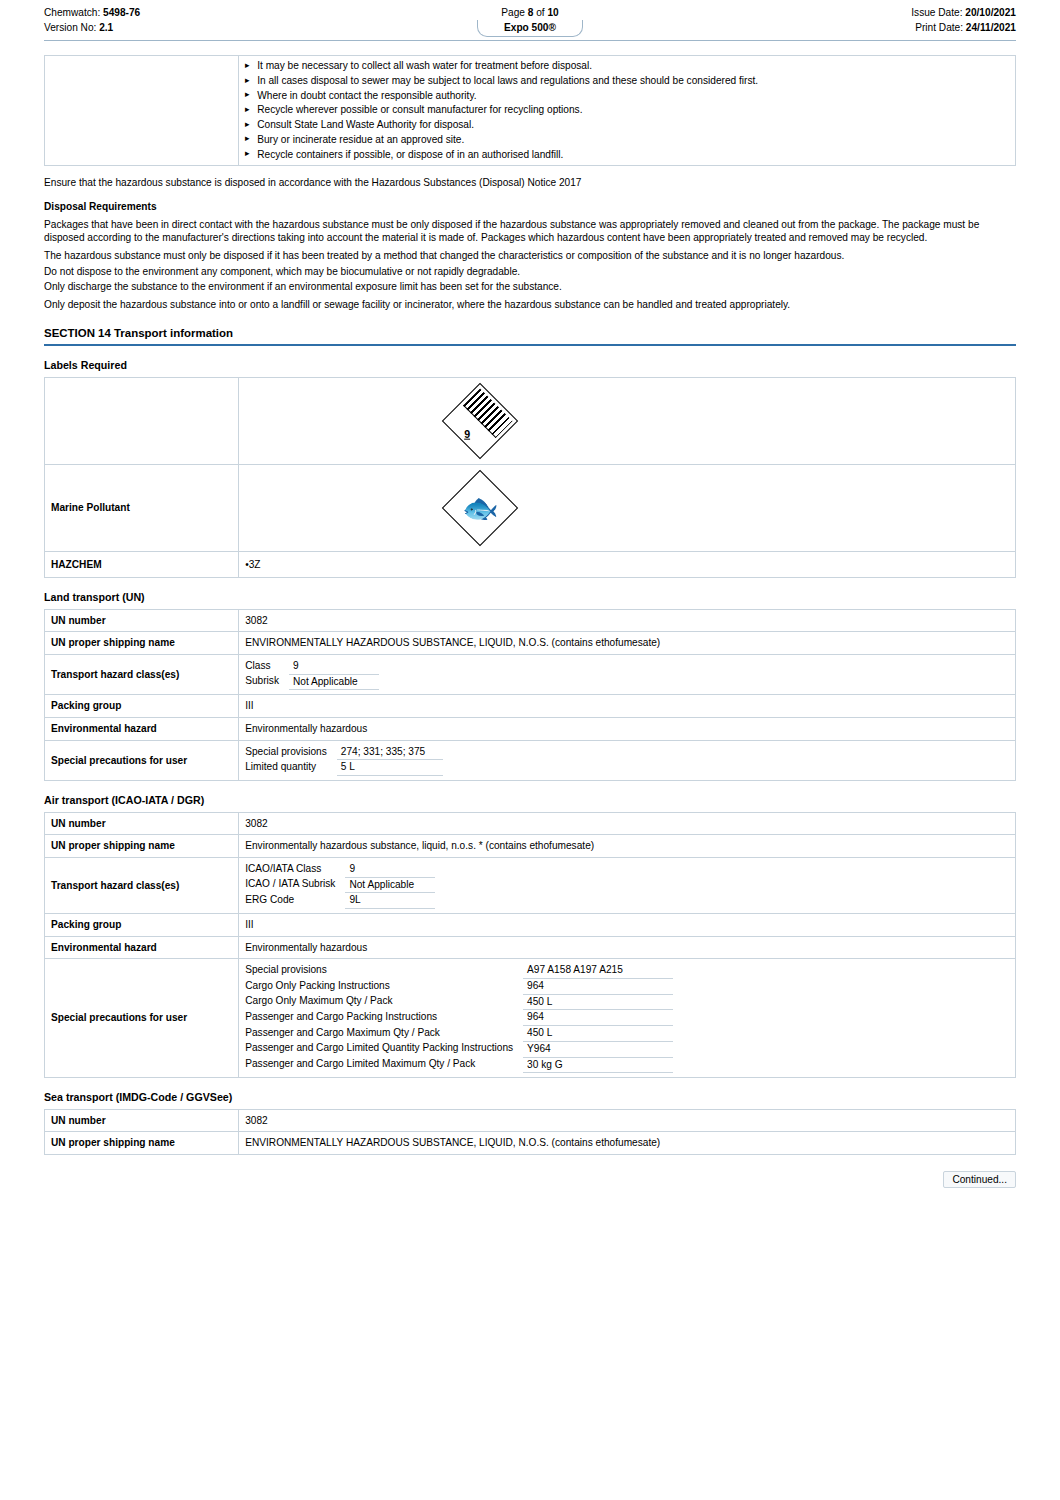Chemwatch: 5498-76
Page 8 of 10
Issue Date: 20/10/2021
Version No: 2.1
Expo 500®
Print Date: 24/11/2021
| | It may be necessary to collect all wash water for treatment before disposal. In all cases disposal to sewer may be subject to local laws and regulations and these should be considered first. Where in doubt contact the responsible authority. Recycle wherever possible or consult manufacturer for recycling options. Consult State Land Waste Authority for disposal. Bury or incinerate residue at an approved site. Recycle containers if possible, or dispose of in an authorised landfill. |
Ensure that the hazardous substance is disposed in accordance with the Hazardous Substances (Disposal) Notice 2017
Disposal Requirements
Packages that have been in direct contact with the hazardous substance must be only disposed if the hazardous substance was appropriately removed and cleaned out from the package. The package must be disposed according to the manufacturer's directions taking into account the material it is made of. Packages which hazardous content have been appropriately treated and removed may be recycled.
The hazardous substance must only be disposed if it has been treated by a method that changed the characteristics or composition of the substance and it is no longer hazardous.
Do not dispose to the environment any component, which may be biocumulative or not rapidly degradable.
Only discharge the substance to the environment if an environmental exposure limit has been set for the substance.
Only deposit the hazardous substance into or onto a landfill or sewage facility or incinerator, where the hazardous substance can be handled and treated appropriately.
SECTION 14 Transport information
Labels Required
| | 9 |
| Marine Pollutant | 🐟 |
| HAZCHEM | •3Z |
Land transport (UN)
| UN number | 3082 |
| UN proper shipping name | ENVIRONMENTALLY HAZARDOUS SUBSTANCE, LIQUID, N.O.S. (contains ethofumesate) |
| Transport hazard class(es) | / Class / 9 / / Subrisk / Not Applicable / |
| Packing group | III |
| Environmental hazard | Environmentally hazardous |
| Special precautions for user | / Special provisions / 274; 331; 335; 375 / / Limited quantity / 5 L / |
Air transport (ICAO-IATA / DGR)
| UN number | 3082 |
| UN proper shipping name | Environmentally hazardous substance, liquid, n.o.s. * (contains ethofumesate) |
| Transport hazard class(es) | / ICAO/IATA Class / 9 / / ICAO / IATA Subrisk / Not Applicable / / ERG Code / 9L / |
| Packing group | III |
| Environmental hazard | Environmentally hazardous |
| Special precautions for user | / Special provisions / A97 A158 A197 A215 / / Cargo Only Packing Instructions / 964 / / Cargo Only Maximum Qty / Pack / 450 L / / Passenger and Cargo Packing Instructions / 964 / / Passenger and Cargo Maximum Qty / Pack / 450 L / / Passenger and Cargo Limited Quantity Packing Instructions / Y964 / / Passenger and Cargo Limited Maximum Qty / Pack / 30 kg G / |
Sea transport (IMDG-Code / GGVSee)
| UN number | 3082 |
| UN proper shipping name | ENVIRONMENTALLY HAZARDOUS SUBSTANCE, LIQUID, N.O.S. (contains ethofumesate) |
Continued...